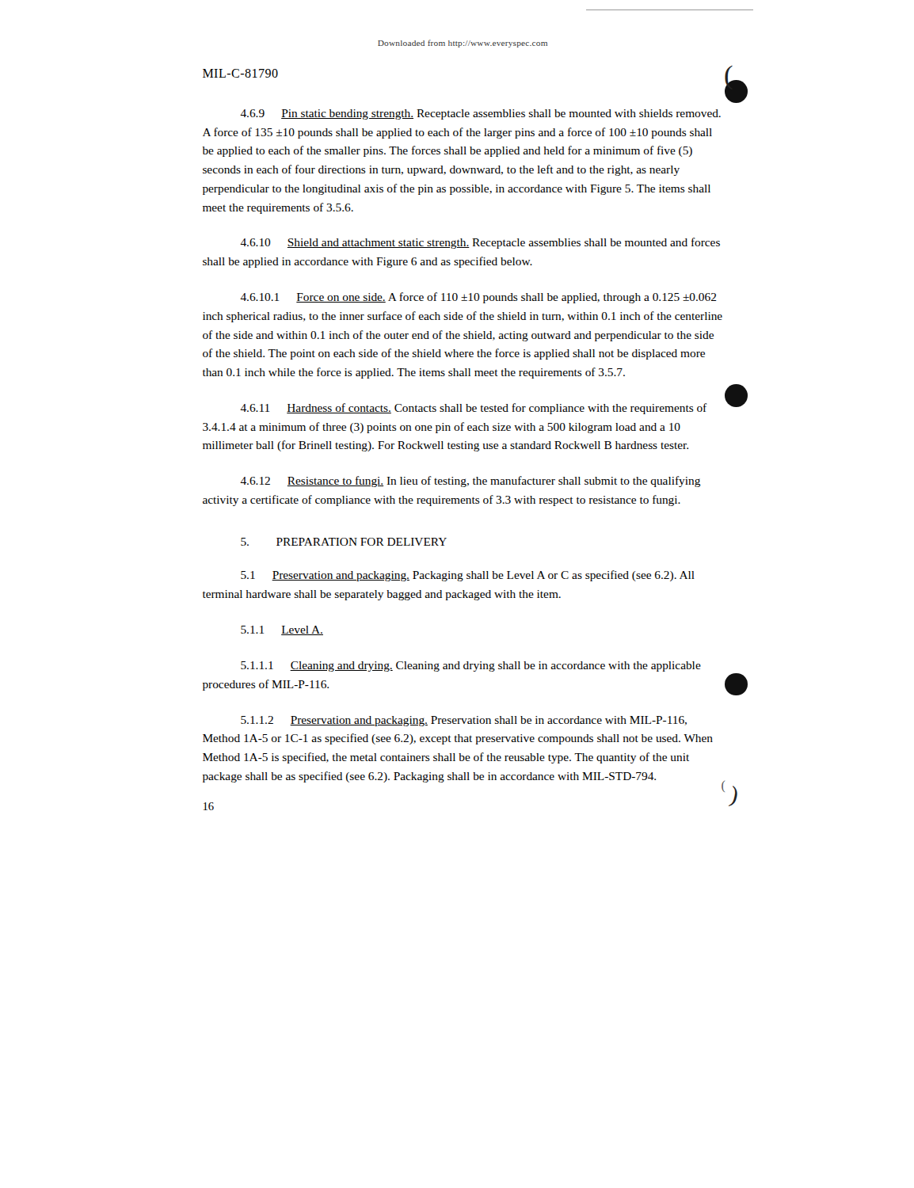Downloaded from http://www.everyspec.com
MIL-C-81790
(
(
)
4.6.9 Pin static bending strength. Receptacle assemblies shall be mounted with shields removed. A force of 135 ±10 pounds shall be applied to each of the larger pins and a force of 100 ±10 pounds shall be applied to each of the smaller pins. The forces shall be applied and held for a minimum of five (5) seconds in each of four directions in turn, upward, downward, to the left and to the right, as nearly perpendicular to the longitudinal axis of the pin as possible, in accordance with Figure 5. The items shall meet the requirements of 3.5.6.
4.6.10 Shield and attachment static strength. Receptacle assemblies shall be mounted and forces shall be applied in accordance with Figure 6 and as specified below.
4.6.10.1 Force on one side. A force of 110 ±10 pounds shall be applied, through a 0.125 ±0.062 inch spherical radius, to the inner surface of each side of the shield in turn, within 0.1 inch of the centerline of the side and within 0.1 inch of the outer end of the shield, acting outward and perpendicular to the side of the shield. The point on each side of the shield where the force is applied shall not be displaced more than 0.1 inch while the force is applied. The items shall meet the requirements of 3.5.7.
4.6.11 Hardness of contacts. Contacts shall be tested for compliance with the requirements of 3.4.1.4 at a minimum of three (3) points on one pin of each size with a 500 kilogram load and a 10 millimeter ball (for Brinell testing). For Rockwell testing use a standard Rockwell B hardness tester.
4.6.12 Resistance to fungi. In lieu of testing, the manufacturer shall submit to the qualifying activity a certificate of compliance with the requirements of 3.3 with respect to resistance to fungi.
5. PREPARATION FOR DELIVERY
5.1 Preservation and packaging. Packaging shall be Level A or C as specified (see 6.2). All terminal hardware shall be separately bagged and packaged with the item.
5.1.1 Level A.
5.1.1.1 Cleaning and drying. Cleaning and drying shall be in accordance with the applicable procedures of MIL-P-116.
5.1.1.2 Preservation and packaging. Preservation shall be in accordance with MIL-P-116, Method 1A-5 or 1C-1 as specified (see 6.2), except that preservative compounds shall not be used. When Method 1A-5 is specified, the metal containers shall be of the reusable type. The quantity of the unit package shall be as specified (see 6.2). Packaging shall be in accordance with MIL-STD-794.
16